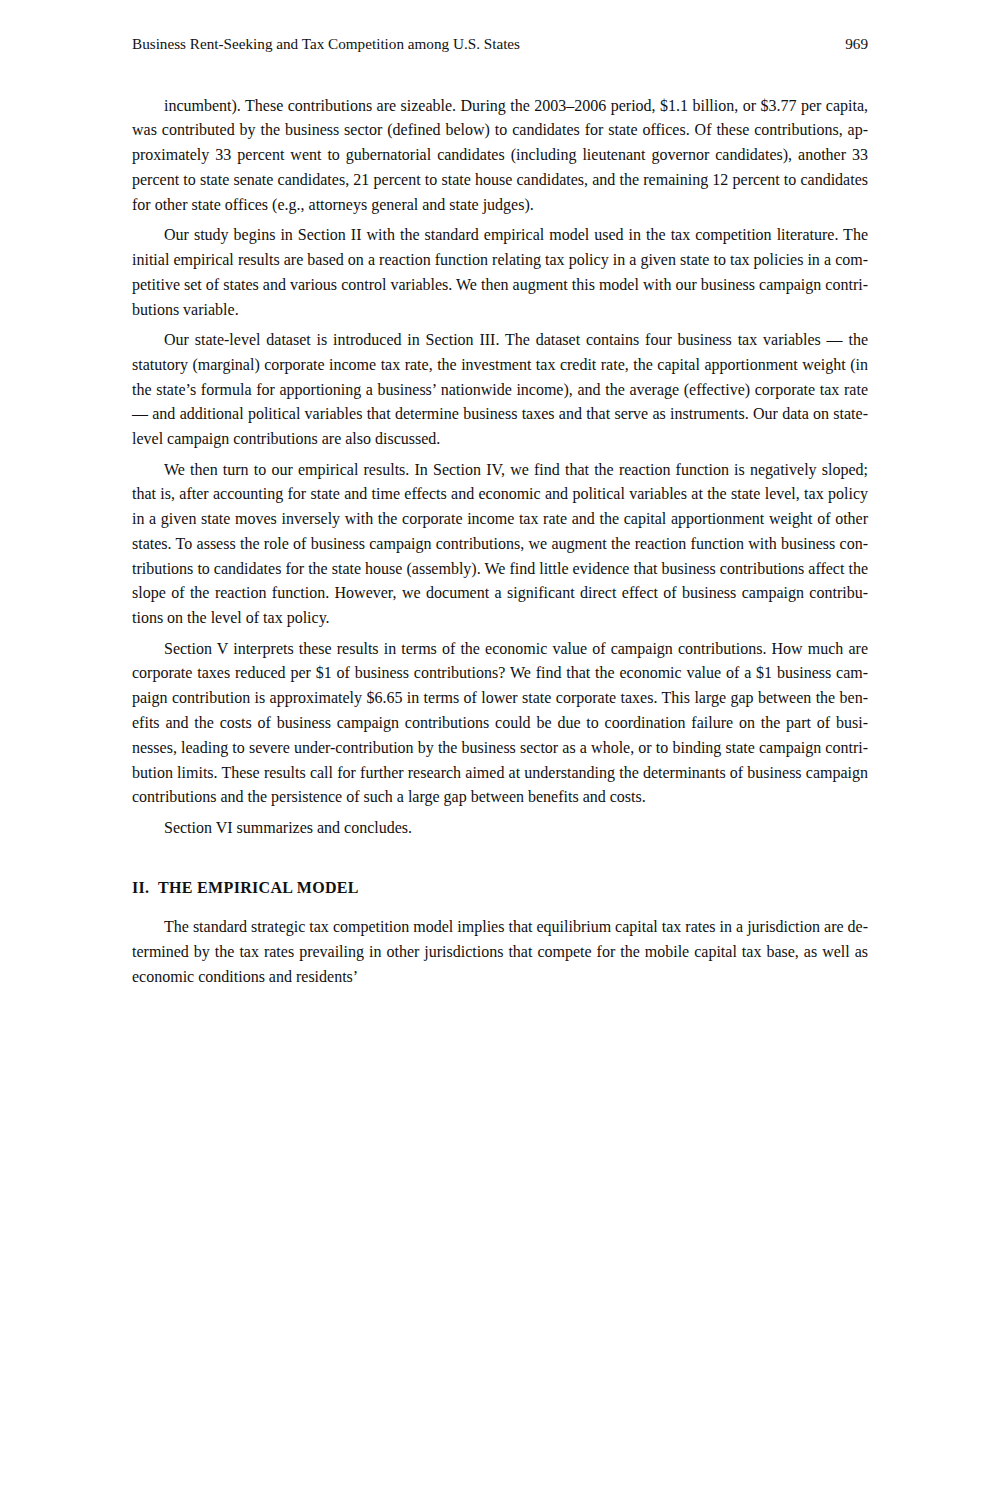Business Rent-Seeking and Tax Competition among U.S. States 969
incumbent). These contributions are sizeable. During the 2003–2006 period, $1.1 billion, or $3.77 per capita, was contributed by the business sector (defined below) to candidates for state offices. Of these contributions, approximately 33 percent went to gubernatorial candidates (including lieutenant governor candidates), another 33 percent to state senate candidates, 21 percent to state house candidates, and the remaining 12 percent to candidates for other state offices (e.g., attorneys general and state judges).
Our study begins in Section II with the standard empirical model used in the tax competition literature. The initial empirical results are based on a reaction function relating tax policy in a given state to tax policies in a competitive set of states and various control variables. We then augment this model with our business campaign contributions variable.
Our state-level dataset is introduced in Section III. The dataset contains four business tax variables — the statutory (marginal) corporate income tax rate, the investment tax credit rate, the capital apportionment weight (in the state’s formula for apportioning a business’ nationwide income), and the average (effective) corporate tax rate — and additional political variables that determine business taxes and that serve as instruments. Our data on state-level campaign contributions are also discussed.
We then turn to our empirical results. In Section IV, we find that the reaction function is negatively sloped; that is, after accounting for state and time effects and economic and political variables at the state level, tax policy in a given state moves inversely with the corporate income tax rate and the capital apportionment weight of other states. To assess the role of business campaign contributions, we augment the reaction function with business contributions to candidates for the state house (assembly). We find little evidence that business contributions affect the slope of the reaction function. However, we document a significant direct effect of business campaign contributions on the level of tax policy.
Section V interprets these results in terms of the economic value of campaign contributions. How much are corporate taxes reduced per $1 of business contributions? We find that the economic value of a $1 business campaign contribution is approximately $6.65 in terms of lower state corporate taxes. This large gap between the benefits and the costs of business campaign contributions could be due to coordination failure on the part of businesses, leading to severe under-contribution by the business sector as a whole, or to binding state campaign contribution limits. These results call for further research aimed at understanding the determinants of business campaign contributions and the persistence of such a large gap between benefits and costs.
Section VI summarizes and concludes.
II. The Empirical Model
The standard strategic tax competition model implies that equilibrium capital tax rates in a jurisdiction are determined by the tax rates prevailing in other jurisdictions that compete for the mobile capital tax base, as well as economic conditions and residents’